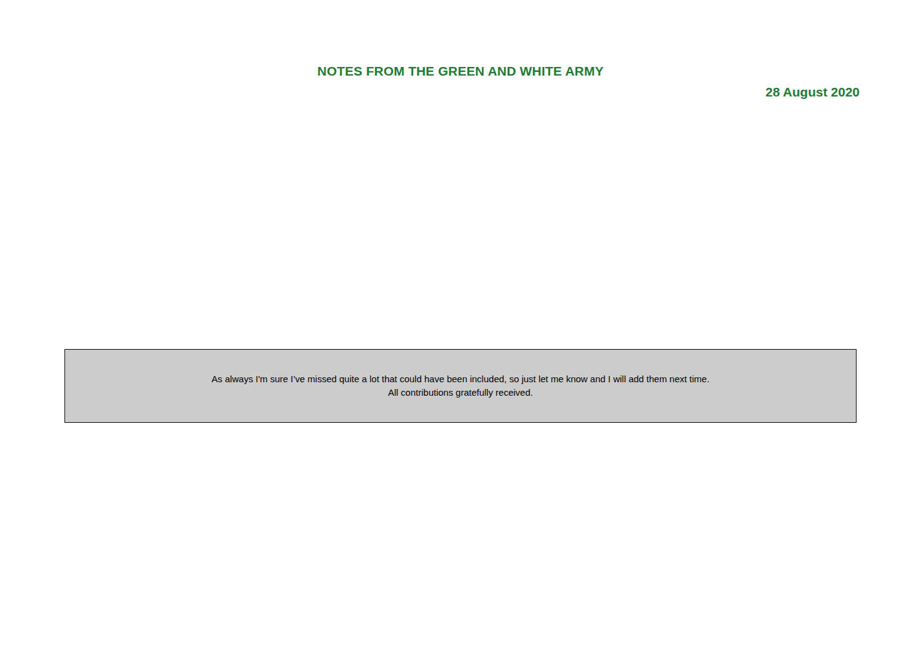NOTES FROM THE GREEN AND WHITE ARMY
28 August 2020
As always I'm sure I’ve missed quite a lot that could have been included, so just let me know and I will add them next time.
All contributions gratefully received.